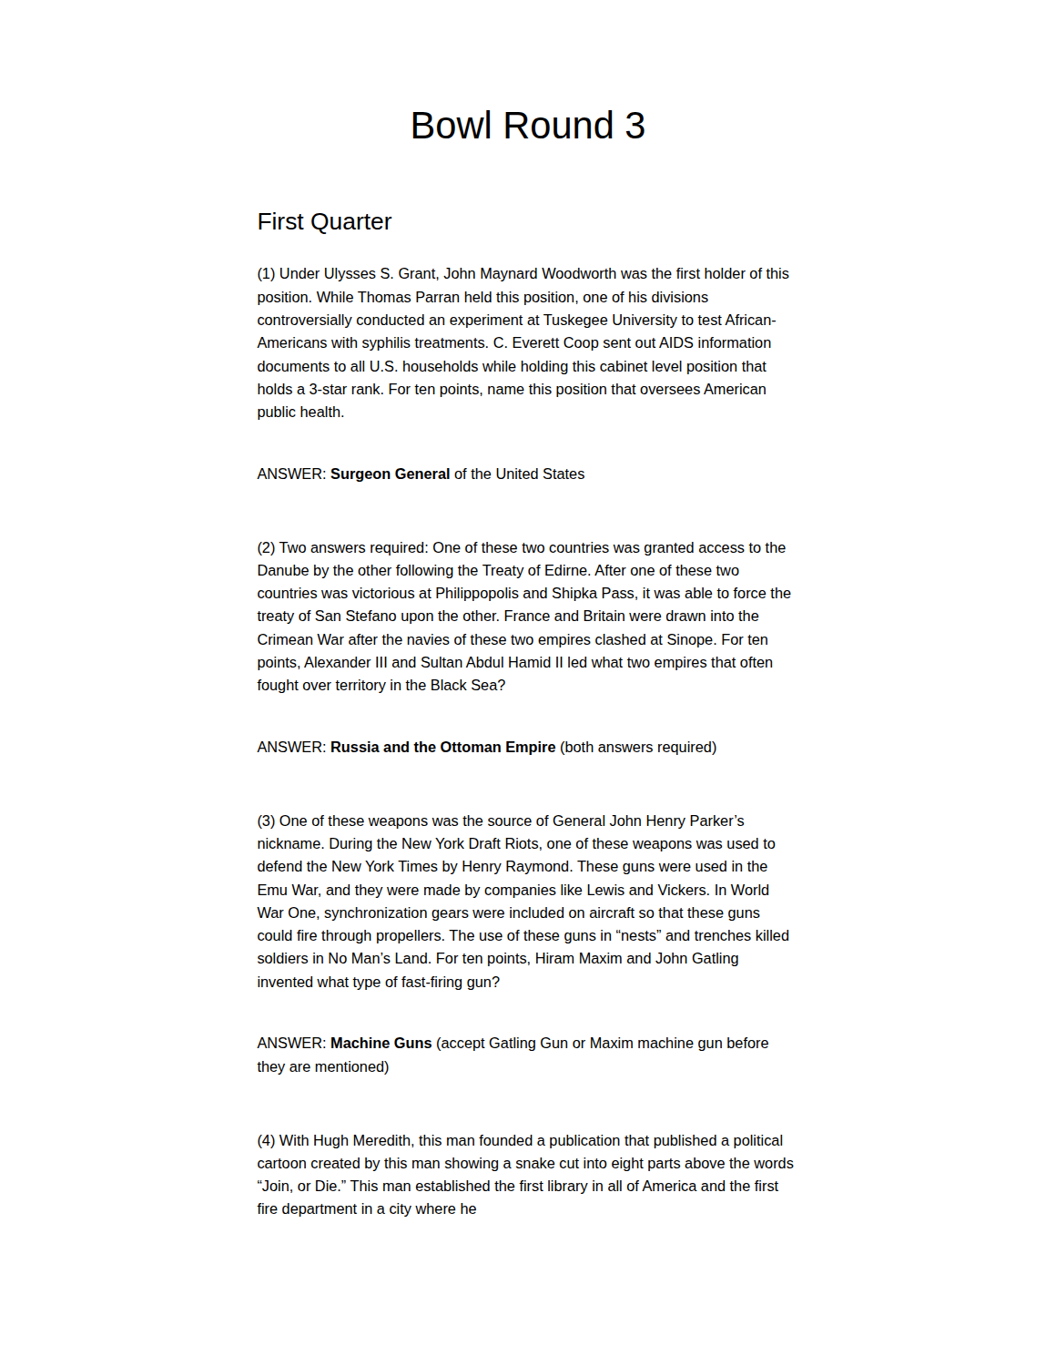Bowl Round 3
First Quarter
(1) Under Ulysses S. Grant, John Maynard Woodworth was the first holder of this position. While Thomas Parran held this position, one of his divisions controversially conducted an experiment at Tuskegee University to test African-Americans with syphilis treatments. C. Everett Coop sent out AIDS information documents to all U.S. households while holding this cabinet level position that holds a 3-star rank. For ten points, name this position that oversees American public health.
ANSWER: Surgeon General of the United States
(2) Two answers required: One of these two countries was granted access to the Danube by the other following the Treaty of Edirne. After one of these two countries was victorious at Philippopolis and Shipka Pass, it was able to force the treaty of San Stefano upon the other. France and Britain were drawn into the Crimean War after the navies of these two empires clashed at Sinope. For ten points, Alexander III and Sultan Abdul Hamid II led what two empires that often fought over territory in the Black Sea?
ANSWER: Russia and the Ottoman Empire (both answers required)
(3) One of these weapons was the source of General John Henry Parker’s nickname. During the New York Draft Riots, one of these weapons was used to defend the New York Times by Henry Raymond. These guns were used in the Emu War, and they were made by companies like Lewis and Vickers. In World War One, synchronization gears were included on aircraft so that these guns could fire through propellers. The use of these guns in “nests” and trenches killed soldiers in No Man’s Land. For ten points, Hiram Maxim and John Gatling invented what type of fast-firing gun?
ANSWER: Machine Guns (accept Gatling Gun or Maxim machine gun before they are mentioned)
(4) With Hugh Meredith, this man founded a publication that published a political cartoon created by this man showing a snake cut into eight parts above the words “Join, or Die.” This man established the first library in all of America and the first fire department in a city where he